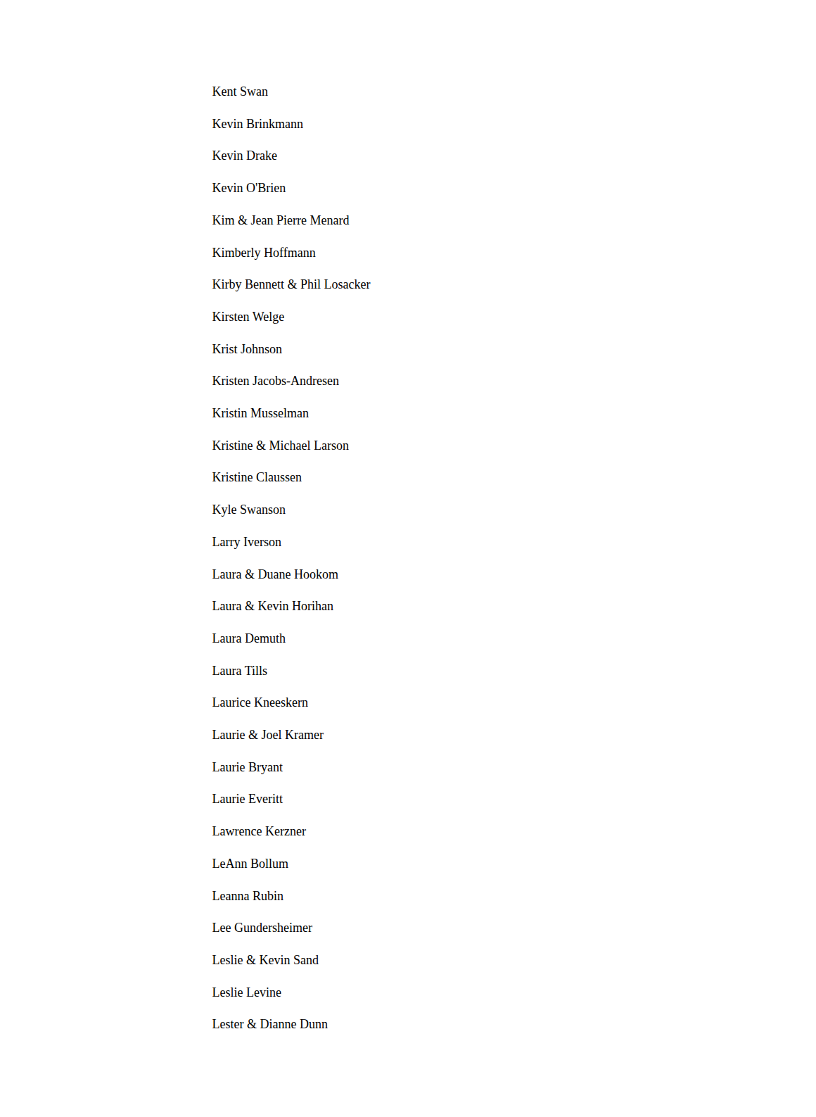Kent Swan
Kevin Brinkmann
Kevin Drake
Kevin O'Brien
Kim & Jean Pierre Menard
Kimberly Hoffmann
Kirby Bennett & Phil Losacker
Kirsten Welge
Krist Johnson
Kristen Jacobs-Andresen
Kristin Musselman
Kristine & Michael Larson
Kristine Claussen
Kyle Swanson
Larry Iverson
Laura & Duane Hookom
Laura & Kevin Horihan
Laura Demuth
Laura Tills
Laurice Kneeskern
Laurie & Joel Kramer
Laurie Bryant
Laurie Everitt
Lawrence Kerzner
LeAnn Bollum
Leanna Rubin
Lee Gundersheimer
Leslie & Kevin Sand
Leslie Levine
Lester & Dianne Dunn